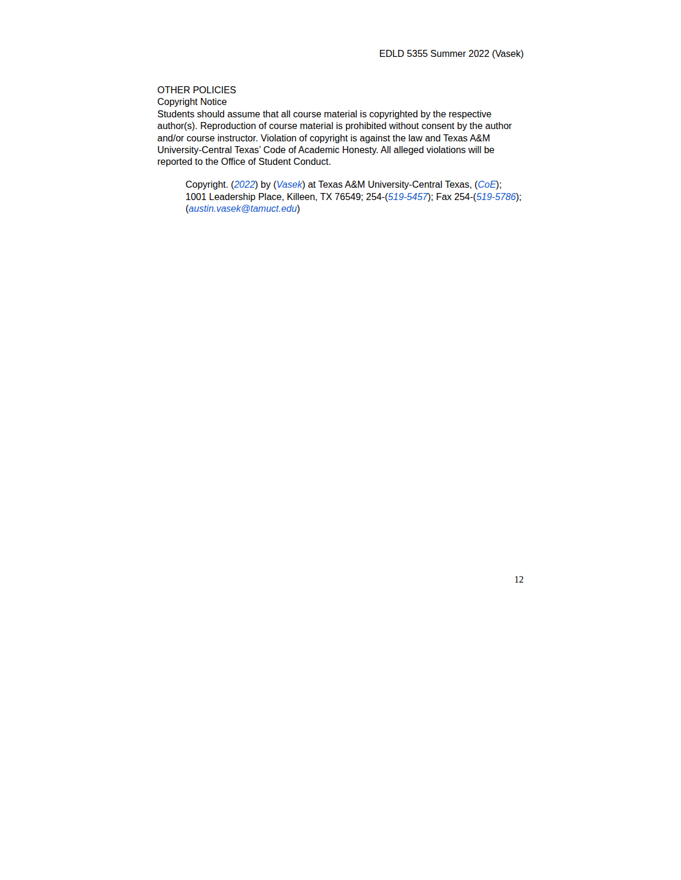EDLD 5355 Summer 2022 (Vasek)
OTHER POLICIES
Copyright Notice
Students should assume that all course material is copyrighted by the respective author(s). Reproduction of course material is prohibited without consent by the author and/or course instructor. Violation of copyright is against the law and Texas A&M University-Central Texas’ Code of Academic Honesty. All alleged violations will be reported to the Office of Student Conduct.
Copyright. (2022) by (Vasek) at Texas A&M University-Central Texas, (CoE); 1001 Leadership Place, Killeen, TX 76549; 254-(519-5457); Fax 254-(519-5786); (austin.vasek@tamuct.edu)
12